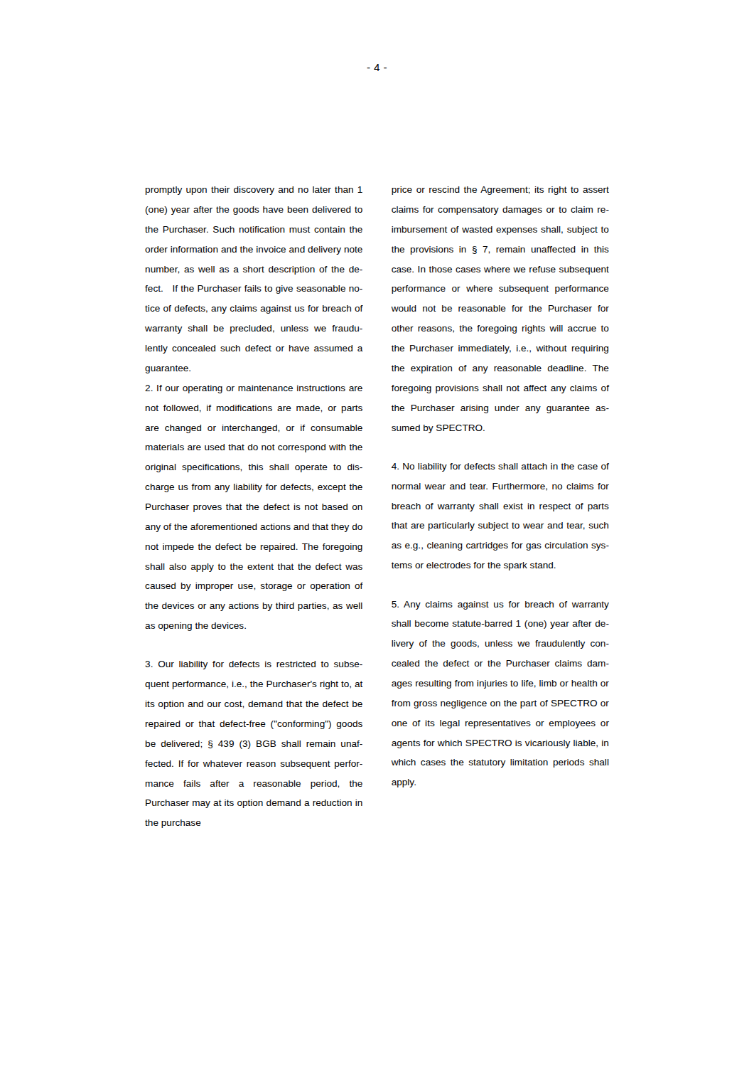- 4 -
promptly upon their discovery and no later than 1 (one) year after the goods have been delivered to the Purchaser. Such notification must contain the order information and the invoice and delivery note number, as well as a short description of the defect. If the Purchaser fails to give seasonable notice of defects, any claims against us for breach of warranty shall be precluded, unless we fraudulently concealed such defect or have assumed a guarantee.
2. If our operating or maintenance instructions are not followed, if modifications are made, or parts are changed or interchanged, or if consumable materials are used that do not correspond with the original specifications, this shall operate to discharge us from any liability for defects, except the Purchaser proves that the defect is not based on any of the aforementioned actions and that they do not impede the defect be repaired. The foregoing shall also apply to the extent that the defect was caused by improper use, storage or operation of the devices or any actions by third parties, as well as opening the devices.
3. Our liability for defects is restricted to subsequent performance, i.e., the Purchaser's right to, at its option and our cost, demand that the defect be repaired or that defect-free ("conforming") goods be delivered; § 439 (3) BGB shall remain unaffected. If for whatever reason subsequent performance fails after a reasonable period, the Purchaser may at its option demand a reduction in the purchase
price or rescind the Agreement; its right to assert claims for compensatory damages or to claim reimbursement of wasted expenses shall, subject to the provisions in § 7, remain unaffected in this case. In those cases where we refuse subsequent performance or where subsequent performance would not be reasonable for the Purchaser for other reasons, the foregoing rights will accrue to the Purchaser immediately, i.e., without requiring the expiration of any reasonable deadline. The foregoing provisions shall not affect any claims of the Purchaser arising under any guarantee assumed by SPECTRO.
4. No liability for defects shall attach in the case of normal wear and tear. Furthermore, no claims for breach of warranty shall exist in respect of parts that are particularly subject to wear and tear, such as e.g., cleaning cartridges for gas circulation systems or electrodes for the spark stand.
5. Any claims against us for breach of warranty shall become statute-barred 1 (one) year after delivery of the goods, unless we fraudulently concealed the defect or the Purchaser claims damages resulting from injuries to life, limb or health or from gross negligence on the part of SPECTRO or one of its legal representatives or employees or agents for which SPECTRO is vicariously liable, in which cases the statutory limitation periods shall apply.